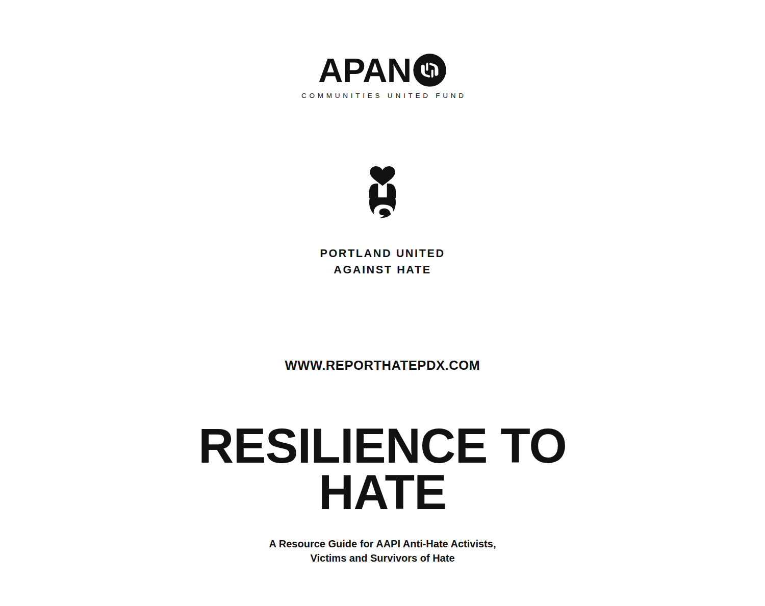APAN
Communities United Fund
Portland United
Against Hate
WWW.REPORTHATEPDX.COM
Resilience to Hate
A Resource Guide for AAPI Anti-Hate Activists, Victims and Survivors of Hate